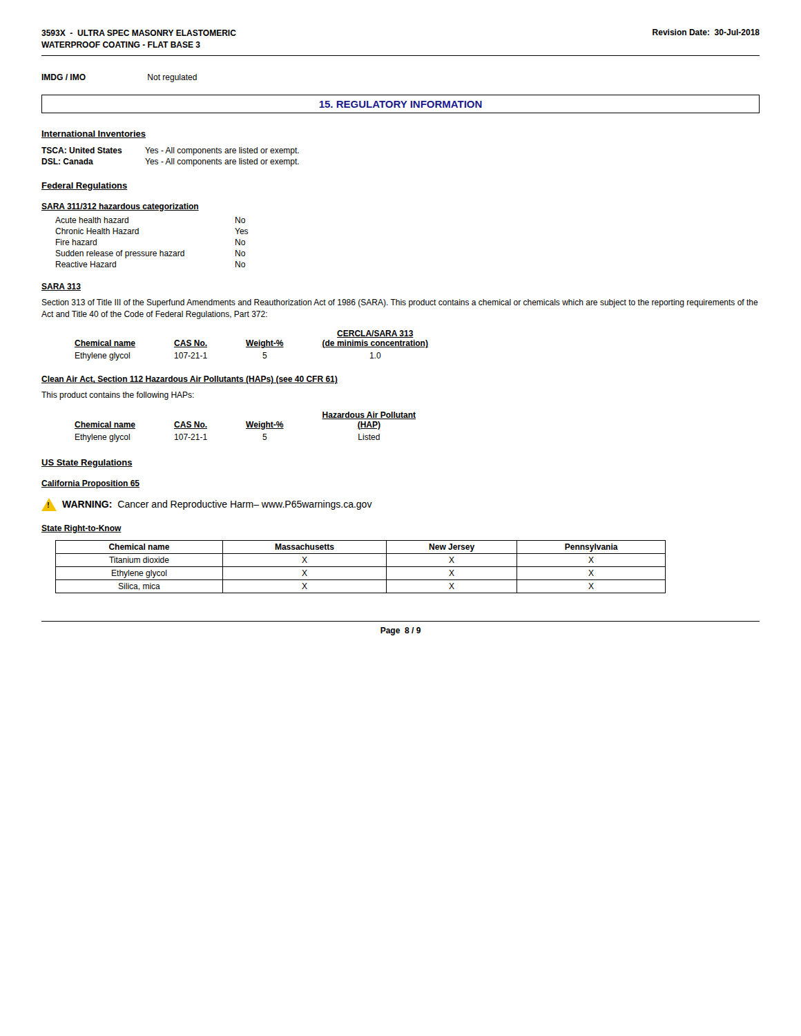3593X - ULTRA SPEC MASONRY ELASTOMERIC
WATERPROOF COATING - FLAT BASE 3
Revision Date: 30-Jul-2018
IMDG / IMO Not regulated
15. REGULATORY INFORMATION
International Inventories
TSCA: United States Yes - All components are listed or exempt.
DSL: Canada Yes - All components are listed or exempt.
Federal Regulations
SARA 311/312 hazardous categorization
Acute health hazard No
Chronic Health Hazard Yes
Fire hazard No
Sudden release of pressure hazard No
Reactive Hazard No
SARA 313
Section 313 of Title III of the Superfund Amendments and Reauthorization Act of 1986 (SARA). This product contains a chemical or chemicals which are subject to the reporting requirements of the Act and Title 40 of the Code of Federal Regulations, Part 372:
| Chemical name | CAS No. | Weight-% | CERCLA/SARA 313 (de minimis concentration) |
| --- | --- | --- | --- |
| Ethylene glycol | 107-21-1 | 5 | 1.0 |
Clean Air Act, Section 112 Hazardous Air Pollutants (HAPs) (see 40 CFR 61)
This product contains the following HAPs:
| Chemical name | CAS No. | Weight-% | Hazardous Air Pollutant (HAP) |
| --- | --- | --- | --- |
| Ethylene glycol | 107-21-1 | 5 | Listed |
US State Regulations
California Proposition 65
WARNING: Cancer and Reproductive Harm– www.P65warnings.ca.gov
State Right-to-Know
| Chemical name | Massachusetts | New Jersey | Pennsylvania |
| --- | --- | --- | --- |
| Titanium dioxide | X | X | X |
| Ethylene glycol | X | X | X |
| Silica, mica | X | X | X |
Page 8 / 9